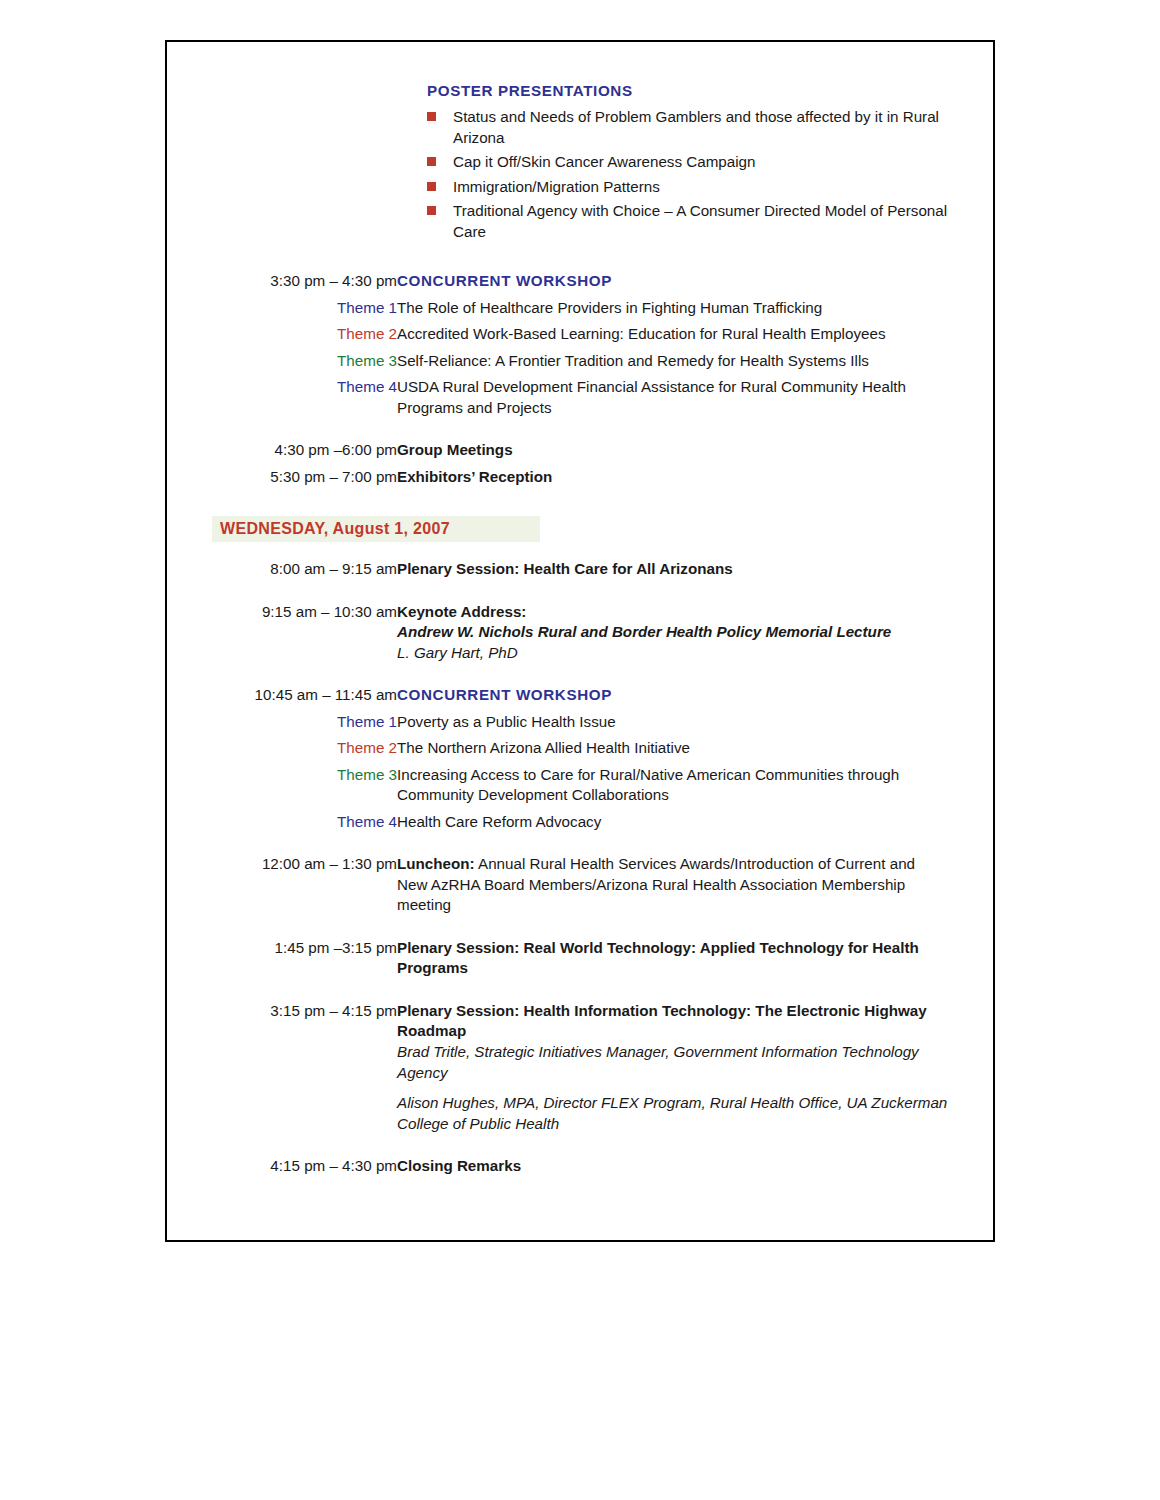POSTER PRESENTATIONS
Status and Needs of Problem Gamblers and those affected by it in Rural Arizona
Cap it Off/Skin Cancer Awareness Campaign
Immigration/Migration Patterns
Traditional Agency with Choice – A Consumer Directed Model of Personal Care
| 3:30 pm – 4:30 pm | CONCURRENT WORKSHOP |
| Theme 1 | The Role of Healthcare Providers in Fighting Human Trafficking |
| Theme 2 | Accredited Work-Based Learning: Education for Rural Health Employees |
| Theme 3 | Self-Reliance: A Frontier Tradition and Remedy for Health Systems Ills |
| Theme 4 | USDA Rural Development Financial Assistance for Rural Community Health Programs and Projects |
| 4:30 pm –6:00 pm | Group Meetings |
| 5:30 pm – 7:00 pm | Exhibitors’ Reception |
WEDNESDAY, August 1, 2007
| 8:00 am – 9:15 am | Plenary Session: Health Care for All Arizonans |
| 9:15 am – 10:30 am | Keynote Address: Andrew W. Nichols Rural and Border Health Policy Memorial Lecture L. Gary Hart, PhD |
| 10:45 am – 11:45 am | CONCURRENT WORKSHOP |
| Theme 1 | Poverty as a Public Health Issue |
| Theme 2 | The Northern Arizona Allied Health Initiative |
| Theme 3 | Increasing Access to Care for Rural/Native American Communities through Community Development Collaborations |
| Theme 4 | Health Care Reform Advocacy |
| 12:00 am – 1:30 pm | Luncheon: Annual Rural Health Services Awards/Introduction of Current and New AzRHA Board Members/Arizona Rural Health Association Membership meeting |
| 1:45 pm –3:15 pm | Plenary Session: Real World Technology: Applied Technology for Health Programs |
| 3:15 pm – 4:15 pm | Plenary Session: Health Information Technology: The Electronic Highway Roadmap Brad Tritle, Strategic Initiatives Manager, Government Information Technology Agency Alison Hughes, MPA, Director FLEX Program, Rural Health Office, UA Zuckerman College of Public Health |
| 4:15 pm – 4:30 pm | Closing Remarks |